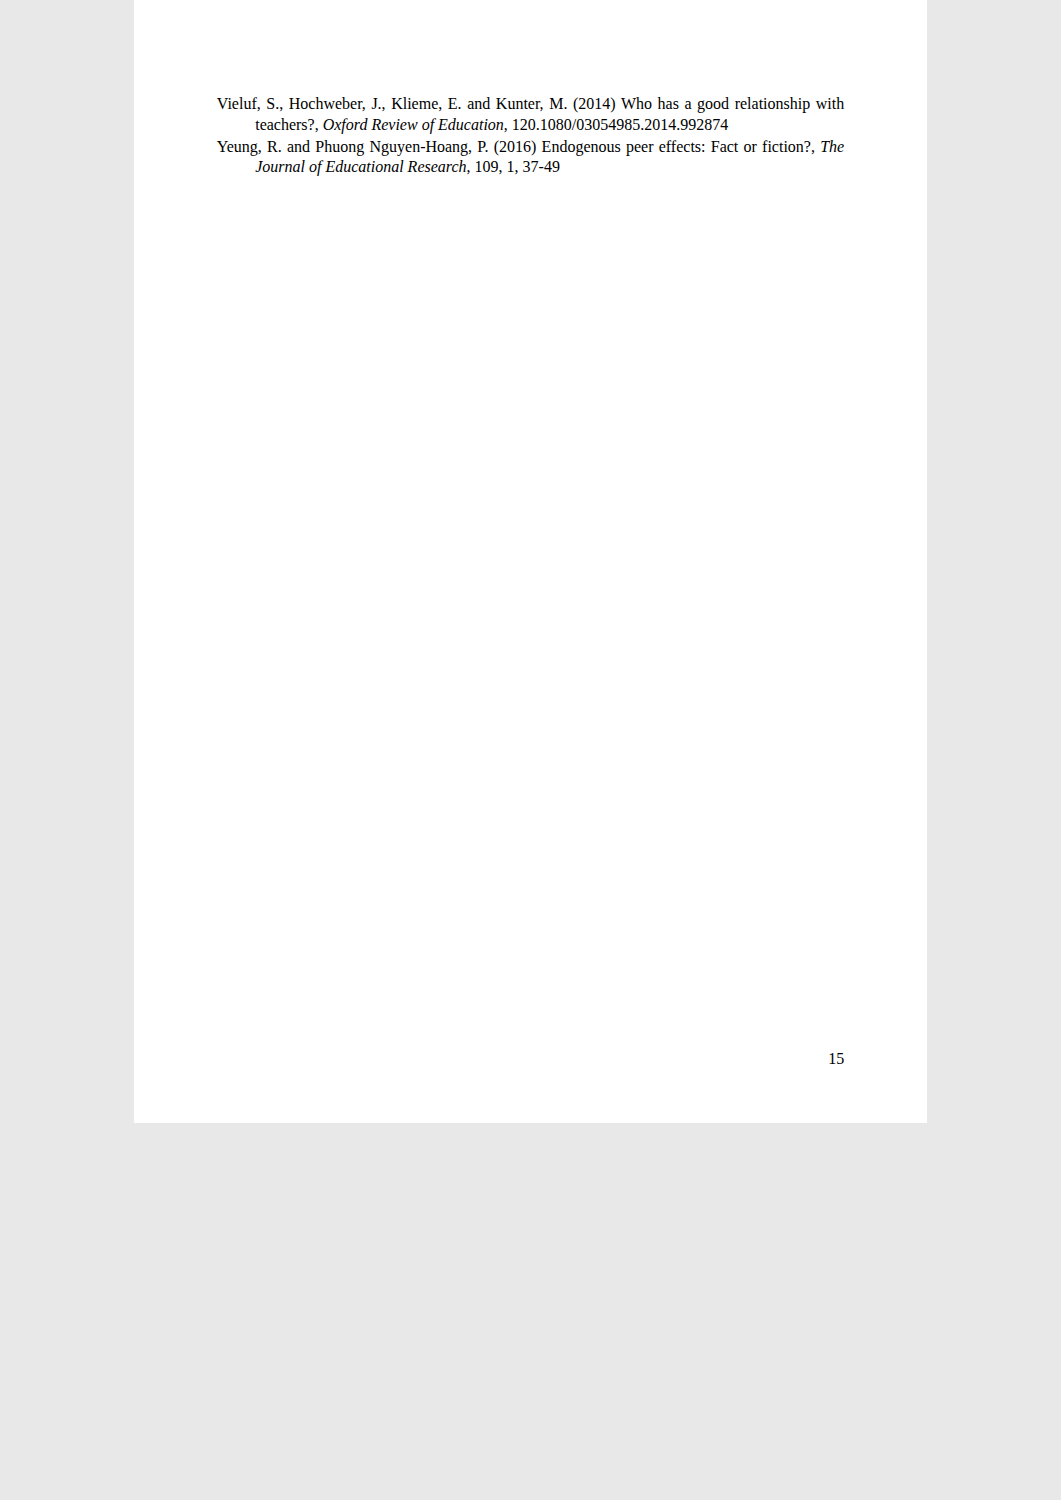Vieluf, S., Hochweber, J., Klieme, E. and Kunter, M. (2014) Who has a good relationship with teachers?, Oxford Review of Education, 120.1080/03054985.2014.992874
Yeung, R. and Phuong Nguyen-Hoang, P. (2016) Endogenous peer effects: Fact or fiction?, The Journal of Educational Research, 109, 1, 37-49
15